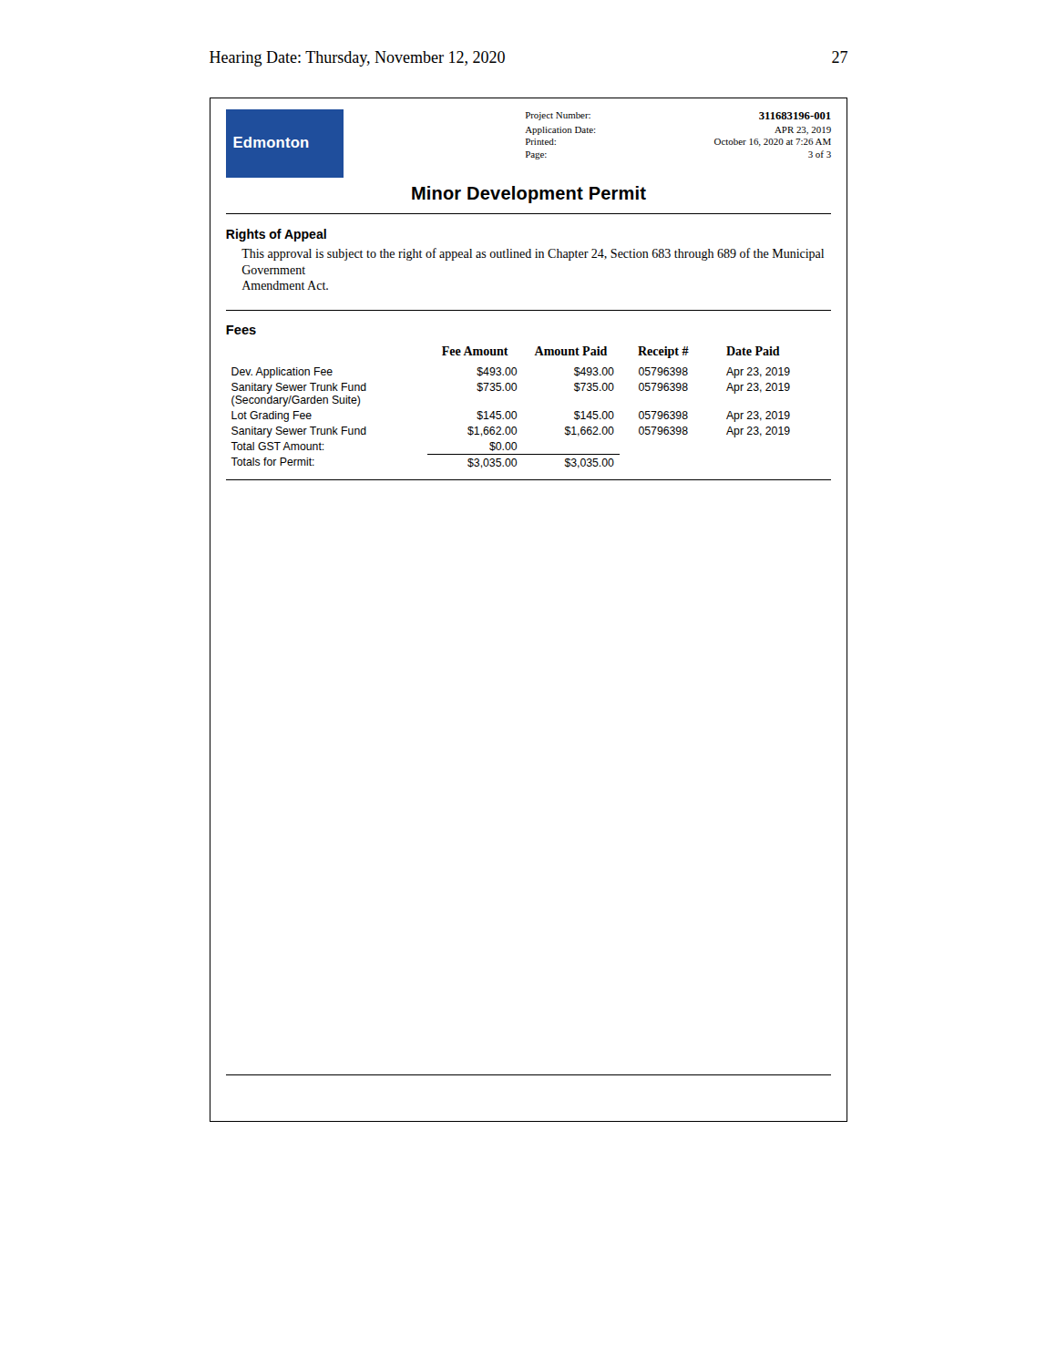Hearing Date: Thursday, November 12, 2020
27
Edmonton
| Project Number: | 311683196-001 |
| Application Date: | APR 23, 2019 |
| Printed: | October 16, 2020 at 7:26 AM |
| Page: | 3 of 3 |
Minor Development Permit
Rights of Appeal
This approval is subject to the right of appeal as outlined in Chapter 24, Section 683 through 689 of the Municipal Government Amendment Act.
Fees
| | Fee Amount | Amount Paid | Receipt # | Date Paid |
| --- | --- | --- | --- | --- |
| Dev. Application Fee | $493.00 | $493.00 | 05796398 | Apr 23, 2019 |
| Sanitary Sewer Trunk Fund (Secondary/Garden Suite) | $735.00 | $735.00 | 05796398 | Apr 23, 2019 |
| Lot Grading Fee | $145.00 | $145.00 | 05796398 | Apr 23, 2019 |
| Sanitary Sewer Trunk Fund | $1,662.00 | $1,662.00 | 05796398 | Apr 23, 2019 |
| Total GST Amount: | $0.00 | | | |
| Totals for Permit: | $3,035.00 | $3,035.00 | | |